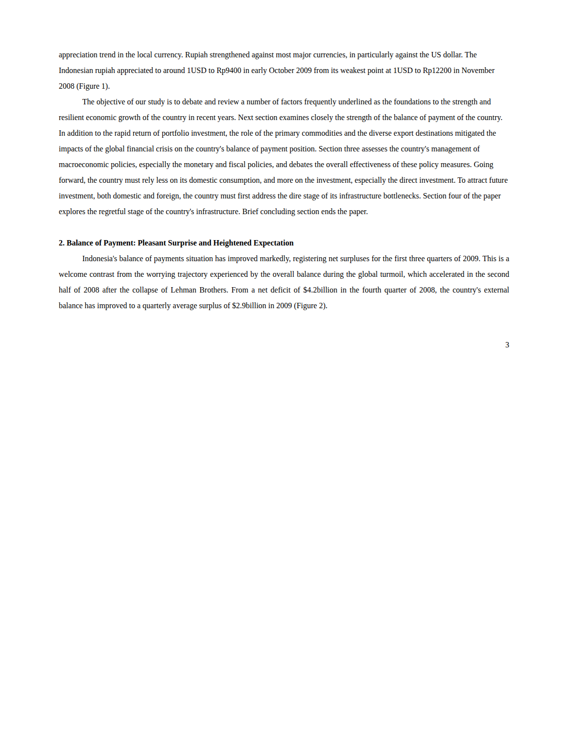appreciation trend in the local currency. Rupiah strengthened against most major currencies, in particularly against the US dollar. The Indonesian rupiah appreciated to around 1USD to Rp9400 in early October 2009 from its weakest point at 1USD to Rp12200 in November 2008 (Figure 1).
The objective of our study is to debate and review a number of factors frequently underlined as the foundations to the strength and resilient economic growth of the country in recent years. Next section examines closely the strength of the balance of payment of the country. In addition to the rapid return of portfolio investment, the role of the primary commodities and the diverse export destinations mitigated the impacts of the global financial crisis on the country's balance of payment position. Section three assesses the country's management of macroeconomic policies, especially the monetary and fiscal policies, and debates the overall effectiveness of these policy measures. Going forward, the country must rely less on its domestic consumption, and more on the investment, especially the direct investment. To attract future investment, both domestic and foreign, the country must first address the dire stage of its infrastructure bottlenecks. Section four of the paper explores the regretful stage of the country's infrastructure. Brief concluding section ends the paper.
2. Balance of Payment: Pleasant Surprise and Heightened Expectation
Indonesia's balance of payments situation has improved markedly, registering net surpluses for the first three quarters of 2009. This is a welcome contrast from the worrying trajectory experienced by the overall balance during the global turmoil, which accelerated in the second half of 2008 after the collapse of Lehman Brothers. From a net deficit of $4.2billion in the fourth quarter of 2008, the country's external balance has improved to a quarterly average surplus of $2.9billion in 2009 (Figure 2).
3